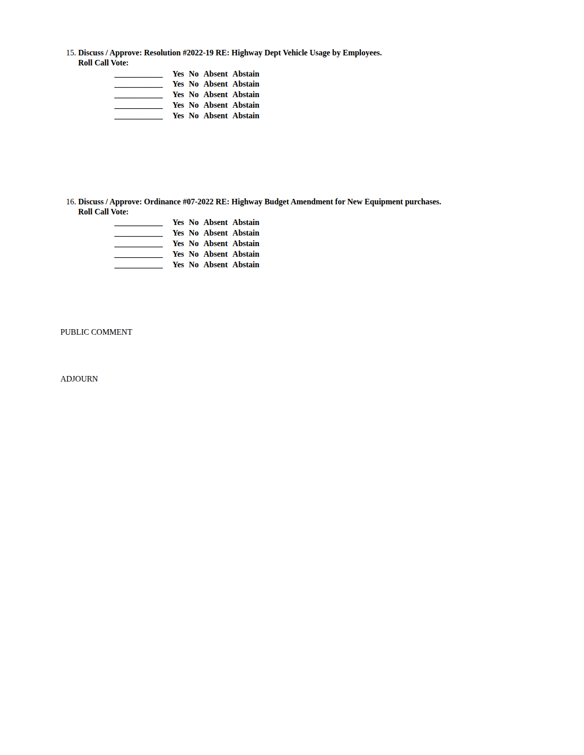Discuss / Approve: Resolution #2022-19 RE: Highway Dept Vehicle Usage by Employees. Roll Call Vote:
| ____________ | Yes | No | Absent | Abstain |
| ____________ | Yes | No | Absent | Abstain |
| ____________ | Yes | No | Absent | Abstain |
| ____________ | Yes | No | Absent | Abstain |
| ____________ | Yes | No | Absent | Abstain |
Discuss / Approve: Ordinance #07-2022 RE: Highway Budget Amendment for New Equipment purchases. Roll Call Vote:
| ____________ | Yes | No | Absent | Abstain |
| ____________ | Yes | No | Absent | Abstain |
| ____________ | Yes | No | Absent | Abstain |
| ____________ | Yes | No | Absent | Abstain |
| ____________ | Yes | No | Absent | Abstain |
PUBLIC COMMENT
ADJOURN